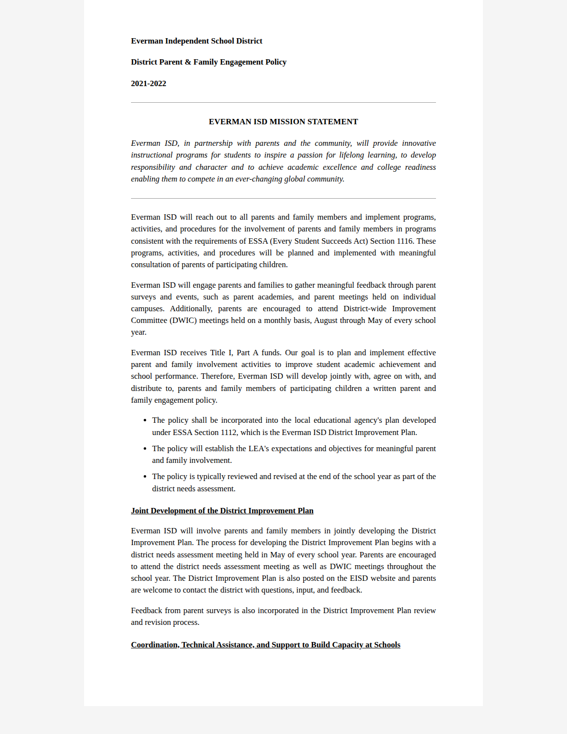Everman Independent School District
District Parent & Family Engagement Policy
2021-2022
EVERMAN ISD MISSION STATEMENT
Everman ISD, in partnership with parents and the community, will provide innovative instructional programs for students to inspire a passion for lifelong learning, to develop responsibility and character and to achieve academic excellence and college readiness enabling them to compete in an ever-changing global community.
Everman ISD will reach out to all parents and family members and implement programs, activities, and procedures for the involvement of parents and family members in programs consistent with the requirements of ESSA (Every Student Succeeds Act) Section 1116. These programs, activities, and procedures will be planned and implemented with meaningful consultation of parents of participating children.
Everman ISD will engage parents and families to gather meaningful feedback through parent surveys and events, such as parent academies, and parent meetings held on individual campuses. Additionally, parents are encouraged to attend District-wide Improvement Committee (DWIC) meetings held on a monthly basis, August through May of every school year.
Everman ISD receives Title I, Part A funds. Our goal is to plan and implement effective parent and family involvement activities to improve student academic achievement and school performance. Therefore, Everman ISD will develop jointly with, agree on with, and distribute to, parents and family members of participating children a written parent and family engagement policy.
The policy shall be incorporated into the local educational agency's plan developed under ESSA Section 1112, which is the Everman ISD District Improvement Plan.
The policy will establish the LEA's expectations and objectives for meaningful parent and family involvement.
The policy is typically reviewed and revised at the end of the school year as part of the district needs assessment.
Joint Development of the District Improvement Plan
Everman ISD will involve parents and family members in jointly developing the District Improvement Plan. The process for developing the District Improvement Plan begins with a district needs assessment meeting held in May of every school year. Parents are encouraged to attend the district needs assessment meeting as well as DWIC meetings throughout the school year. The District Improvement Plan is also posted on the EISD website and parents are welcome to contact the district with questions, input, and feedback.
Feedback from parent surveys is also incorporated in the District Improvement Plan review and revision process.
Coordination, Technical Assistance, and Support to Build Capacity at Schools